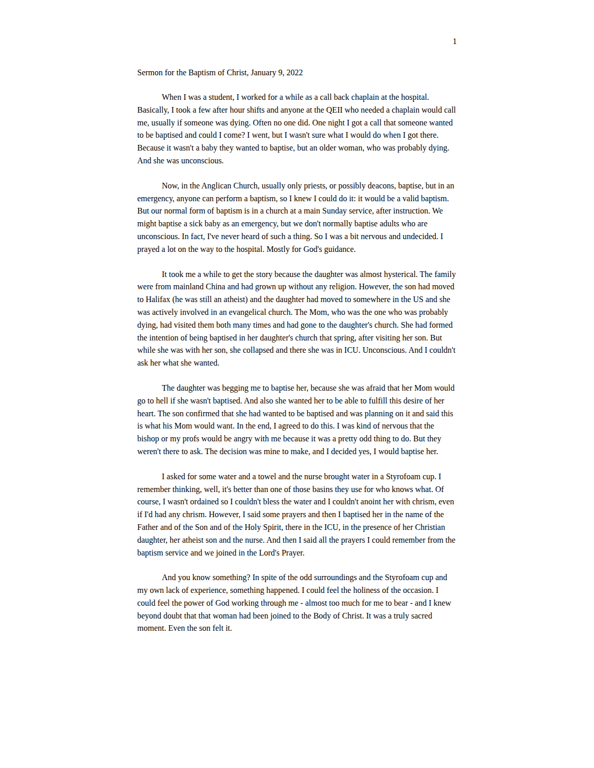1
Sermon for the Baptism of Christ, January 9, 2022
When I was a student, I worked for a while as a call back chaplain at the hospital. Basically, I took a few after hour shifts and anyone at the QEII who needed a chaplain would call me, usually if someone was dying. Often no one did. One night I got a call that someone wanted to be baptised and could I come? I went, but I wasn't sure what I would do when I got there. Because it wasn't a baby they wanted to baptise, but an older woman, who was probably dying. And she was unconscious.
Now, in the Anglican Church, usually only priests, or possibly deacons, baptise, but in an emergency, anyone can perform a baptism, so I knew I could do it: it would be a valid baptism. But our normal form of baptism is in a church at a main Sunday service, after instruction. We might baptise a sick baby as an emergency, but we don't normally baptise adults who are unconscious. In fact, I've never heard of such a thing. So I was a bit nervous and undecided. I prayed a lot on the way to the hospital. Mostly for God's guidance.
It took me a while to get the story because the daughter was almost hysterical. The family were from mainland China and had grown up without any religion. However, the son had moved to Halifax (he was still an atheist) and the daughter had moved to somewhere in the US and she was actively involved in an evangelical church. The Mom, who was the one who was probably dying, had visited them both many times and had gone to the daughter's church. She had formed the intention of being baptised in her daughter's church that spring, after visiting her son. But while she was with her son, she collapsed and there she was in ICU. Unconscious. And I couldn't ask her what she wanted.
The daughter was begging me to baptise her, because she was afraid that her Mom would go to hell if she wasn't baptised. And also she wanted her to be able to fulfill this desire of her heart. The son confirmed that she had wanted to be baptised and was planning on it and said this is what his Mom would want. In the end, I agreed to do this. I was kind of nervous that the bishop or my profs would be angry with me because it was a pretty odd thing to do. But they weren't there to ask. The decision was mine to make, and I decided yes, I would baptise her.
I asked for some water and a towel and the nurse brought water in a Styrofoam cup. I remember thinking, well, it's better than one of those basins they use for who knows what. Of course, I wasn't ordained so I couldn't bless the water and I couldn't anoint her with chrism, even if I'd had any chrism. However, I said some prayers and then I baptised her in the name of the Father and of the Son and of the Holy Spirit, there in the ICU, in the presence of her Christian daughter, her atheist son and the nurse. And then I said all the prayers I could remember from the baptism service and we joined in the Lord's Prayer.
And you know something? In spite of the odd surroundings and the Styrofoam cup and my own lack of experience, something happened. I could feel the holiness of the occasion. I could feel the power of God working through me - almost too much for me to bear - and I knew beyond doubt that that woman had been joined to the Body of Christ. It was a truly sacred moment. Even the son felt it.